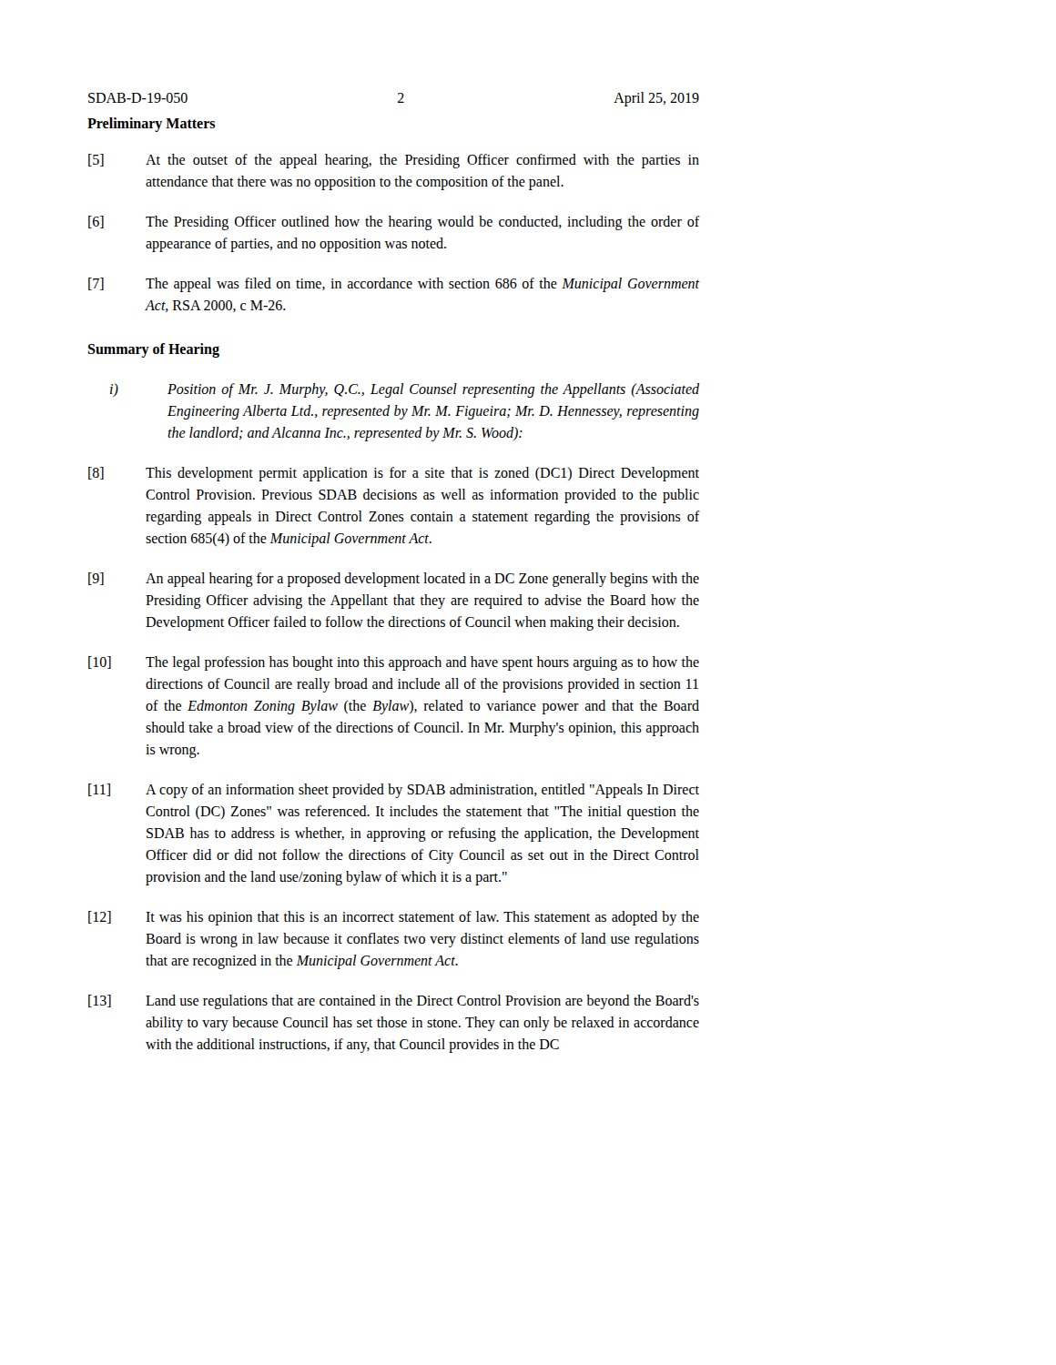SDAB-D-19-050 2 April 25, 2019
Preliminary Matters
[5] At the outset of the appeal hearing, the Presiding Officer confirmed with the parties in attendance that there was no opposition to the composition of the panel.
[6] The Presiding Officer outlined how the hearing would be conducted, including the order of appearance of parties, and no opposition was noted.
[7] The appeal was filed on time, in accordance with section 686 of the Municipal Government Act, RSA 2000, c M-26.
Summary of Hearing
i) Position of Mr. J. Murphy, Q.C., Legal Counsel representing the Appellants (Associated Engineering Alberta Ltd., represented by Mr. M. Figueira; Mr. D. Hennessey, representing the landlord; and Alcanna Inc., represented by Mr. S. Wood):
[8] This development permit application is for a site that is zoned (DC1) Direct Development Control Provision. Previous SDAB decisions as well as information provided to the public regarding appeals in Direct Control Zones contain a statement regarding the provisions of section 685(4) of the Municipal Government Act.
[9] An appeal hearing for a proposed development located in a DC Zone generally begins with the Presiding Officer advising the Appellant that they are required to advise the Board how the Development Officer failed to follow the directions of Council when making their decision.
[10] The legal profession has bought into this approach and have spent hours arguing as to how the directions of Council are really broad and include all of the provisions provided in section 11 of the Edmonton Zoning Bylaw (the Bylaw), related to variance power and that the Board should take a broad view of the directions of Council. In Mr. Murphy's opinion, this approach is wrong.
[11] A copy of an information sheet provided by SDAB administration, entitled "Appeals In Direct Control (DC) Zones" was referenced. It includes the statement that "The initial question the SDAB has to address is whether, in approving or refusing the application, the Development Officer did or did not follow the directions of City Council as set out in the Direct Control provision and the land use/zoning bylaw of which it is a part."
[12] It was his opinion that this is an incorrect statement of law. This statement as adopted by the Board is wrong in law because it conflates two very distinct elements of land use regulations that are recognized in the Municipal Government Act.
[13] Land use regulations that are contained in the Direct Control Provision are beyond the Board's ability to vary because Council has set those in stone. They can only be relaxed in accordance with the additional instructions, if any, that Council provides in the DC